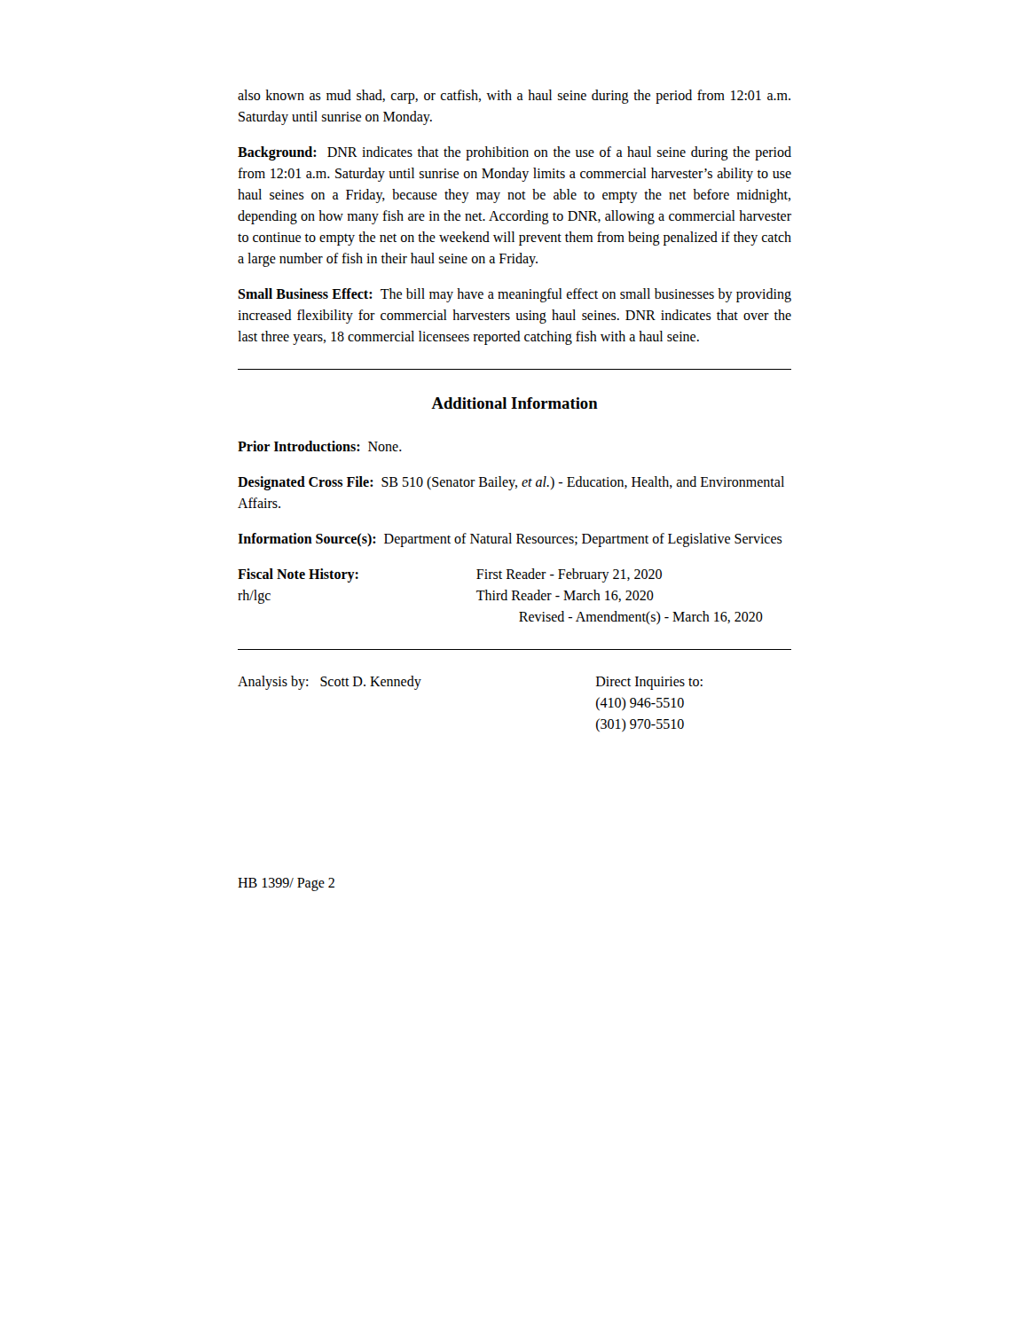also known as mud shad, carp, or catfish, with a haul seine during the period from 12:01 a.m. Saturday until sunrise on Monday.
Background: DNR indicates that the prohibition on the use of a haul seine during the period from 12:01 a.m. Saturday until sunrise on Monday limits a commercial harvester’s ability to use haul seines on a Friday, because they may not be able to empty the net before midnight, depending on how many fish are in the net. According to DNR, allowing a commercial harvester to continue to empty the net on the weekend will prevent them from being penalized if they catch a large number of fish in their haul seine on a Friday.
Small Business Effect: The bill may have a meaningful effect on small businesses by providing increased flexibility for commercial harvesters using haul seines. DNR indicates that over the last three years, 18 commercial licensees reported catching fish with a haul seine.
Additional Information
Prior Introductions: None.
Designated Cross File: SB 510 (Senator Bailey, et al.) - Education, Health, and Environmental Affairs.
Information Source(s): Department of Natural Resources; Department of Legislative Services
Fiscal Note History:
First Reader - February 21, 2020
rh/lgc
Third Reader - March 16, 2020
Revised - Amendment(s) - March 16, 2020
Analysis by: Scott D. Kennedy
Direct Inquiries to:
(410) 946-5510
(301) 970-5510
HB 1399/ Page 2